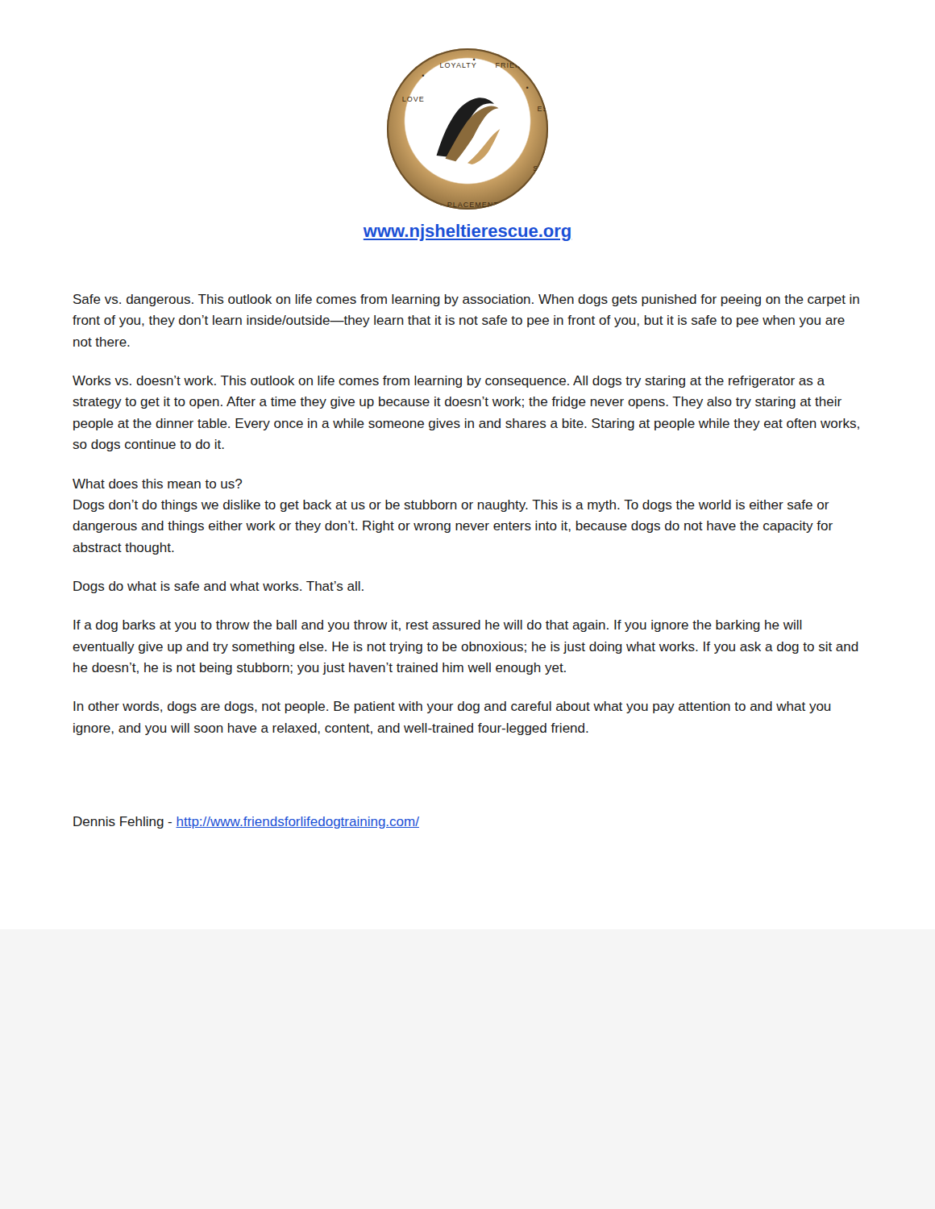LOVE • LOYALTY • FRIENDSHIP • EST. 1987 SHETLAND SHEEPDOG PLACEMENT SERVICES OF NJ, INC.
www.njsheltierescue.org
Safe vs. dangerous. This outlook on life comes from learning by association. When dogs gets punished for peeing on the carpet in front of you, they don’t learn inside/outside—they learn that it is not safe to pee in front of you, but it is safe to pee when you are not there.
Works vs. doesn’t work. This outlook on life comes from learning by consequence. All dogs try staring at the refrigerator as a strategy to get it to open. After a time they give up because it doesn’t work; the fridge never opens. They also try staring at their people at the dinner table. Every once in a while someone gives in and shares a bite. Staring at people while they eat often works, so dogs continue to do it.
What does this mean to us?
Dogs don’t do things we dislike to get back at us or be stubborn or naughty. This is a myth. To dogs the world is either safe or dangerous and things either work or they don’t. Right or wrong never enters into it, because dogs do not have the capacity for abstract thought.
Dogs do what is safe and what works. That’s all.
If a dog barks at you to throw the ball and you throw it, rest assured he will do that again. If you ignore the barking he will eventually give up and try something else. He is not trying to be obnoxious; he is just doing what works. If you ask a dog to sit and he doesn’t, he is not being stubborn; you just haven’t trained him well enough yet.
In other words, dogs are dogs, not people. Be patient with your dog and careful about what you pay attention to and what you ignore, and you will soon have a relaxed, content, and well-trained four-legged friend.
Dennis Fehling - http://www.friendsforlifedogtraining.com/